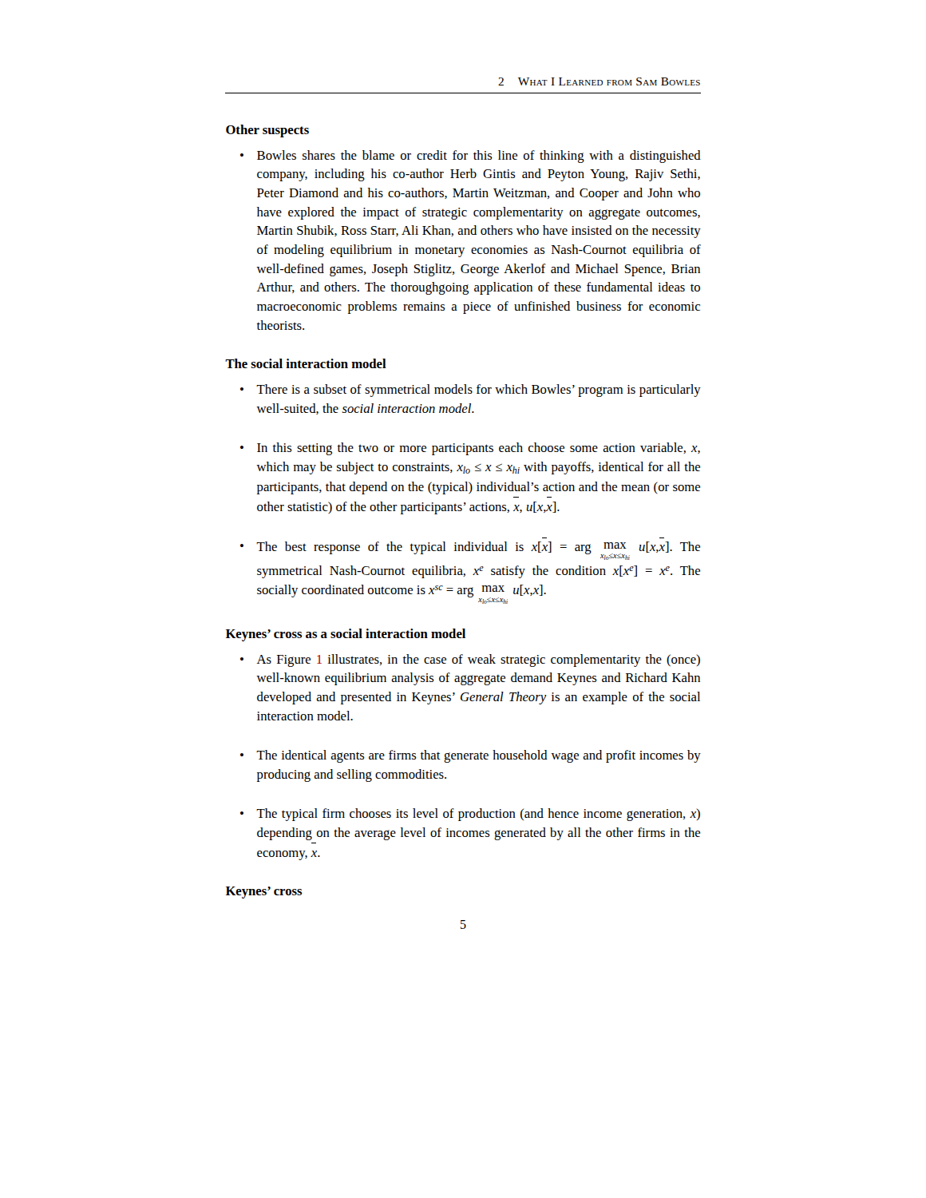2 What I Learned from Sam Bowles
Other suspects
Bowles shares the blame or credit for this line of thinking with a distinguished company, including his co-author Herb Gintis and Peyton Young, Rajiv Sethi, Peter Diamond and his co-authors, Martin Weitzman, and Cooper and John who have explored the impact of strategic complementarity on aggregate outcomes, Martin Shubik, Ross Starr, Ali Khan, and others who have insisted on the necessity of modeling equilibrium in monetary economies as Nash-Cournot equilibria of well-defined games, Joseph Stiglitz, George Akerlof and Michael Spence, Brian Arthur, and others. The thoroughgoing application of these fundamental ideas to macroeconomic problems remains a piece of unfinished business for economic theorists.
The social interaction model
There is a subset of symmetrical models for which Bowles’ program is particularly well-suited, the social interaction model.
In this setting the two or more participants each choose some action variable, x, which may be subject to constraints, xlo ≤ x ≤ xhi with payoffs, identical for all the participants, that depend on the (typical) individual’s action and the mean (or some other statistic) of the other participants’ actions, x, u[x,x].
The best response of the typical individual is x[x] = arg max xlo≤x≤xhi u[x,x]. The symmetrical Nash-Cournot equilibria, xe satisfy the condition x[xe] = xe. The socially coordinated outcome is xsc = arg max xlo≤x≤xhi u[x,x].
Keynes’ cross as a social interaction model
As Figure 1 illustrates, in the case of weak strategic complementarity the (once) well-known equilibrium analysis of aggregate demand Keynes and Richard Kahn developed and presented in Keynes’ General Theory is an example of the social interaction model.
The identical agents are firms that generate household wage and profit incomes by producing and selling commodities.
The typical firm chooses its level of production (and hence income generation, x) depending on the average level of incomes generated by all the other firms in the economy, x.
Keynes’ cross
5